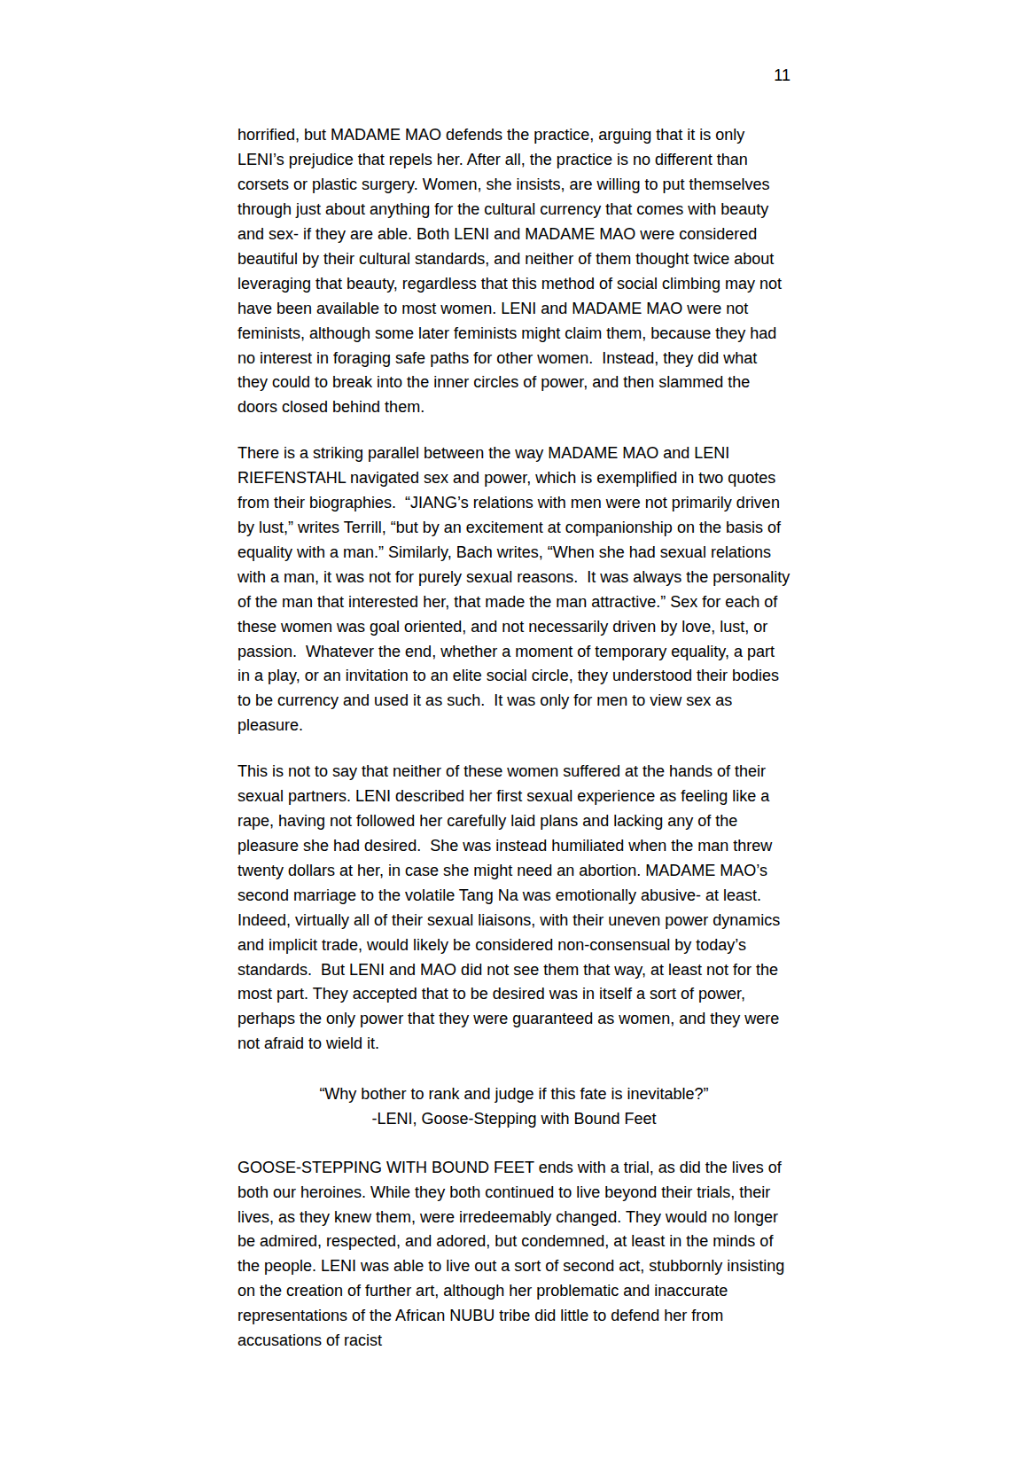11
horrified, but MADAME MAO defends the practice, arguing that it is only LENI’s prejudice that repels her. After all, the practice is no different than corsets or plastic surgery. Women, she insists, are willing to put themselves through just about anything for the cultural currency that comes with beauty and sex- if they are able. Both LENI and MADAME MAO were considered beautiful by their cultural standards, and neither of them thought twice about leveraging that beauty, regardless that this method of social climbing may not have been available to most women. LENI and MADAME MAO were not feminists, although some later feminists might claim them, because they had no interest in foraging safe paths for other women. Instead, they did what they could to break into the inner circles of power, and then slammed the doors closed behind them.
There is a striking parallel between the way MADAME MAO and LENI RIEFENSTAHL navigated sex and power, which is exemplified in two quotes from their biographies. “JIANG’s relations with men were not primarily driven by lust,” writes Terrill, “but by an excitement at companionship on the basis of equality with a man.” Similarly, Bach writes, “When she had sexual relations with a man, it was not for purely sexual reasons. It was always the personality of the man that interested her, that made the man attractive.” Sex for each of these women was goal oriented, and not necessarily driven by love, lust, or passion. Whatever the end, whether a moment of temporary equality, a part in a play, or an invitation to an elite social circle, they understood their bodies to be currency and used it as such. It was only for men to view sex as pleasure.
This is not to say that neither of these women suffered at the hands of their sexual partners. LENI described her first sexual experience as feeling like a rape, having not followed her carefully laid plans and lacking any of the pleasure she had desired. She was instead humiliated when the man threw twenty dollars at her, in case she might need an abortion. MADAME MAO’s second marriage to the volatile Tang Na was emotionally abusive- at least. Indeed, virtually all of their sexual liaisons, with their uneven power dynamics and implicit trade, would likely be considered non-consensual by today’s standards. But LENI and MAO did not see them that way, at least not for the most part. They accepted that to be desired was in itself a sort of power, perhaps the only power that they were guaranteed as women, and they were not afraid to wield it.
“Why bother to rank and judge if this fate is inevitable?”
-LENI, Goose-Stepping with Bound Feet
GOOSE-STEPPING WITH BOUND FEET ends with a trial, as did the lives of both our heroines. While they both continued to live beyond their trials, their lives, as they knew them, were irredeemably changed. They would no longer be admired, respected, and adored, but condemned, at least in the minds of the people. LENI was able to live out a sort of second act, stubbornly insisting on the creation of further art, although her problematic and inaccurate representations of the African NUBU tribe did little to defend her from accusations of racist